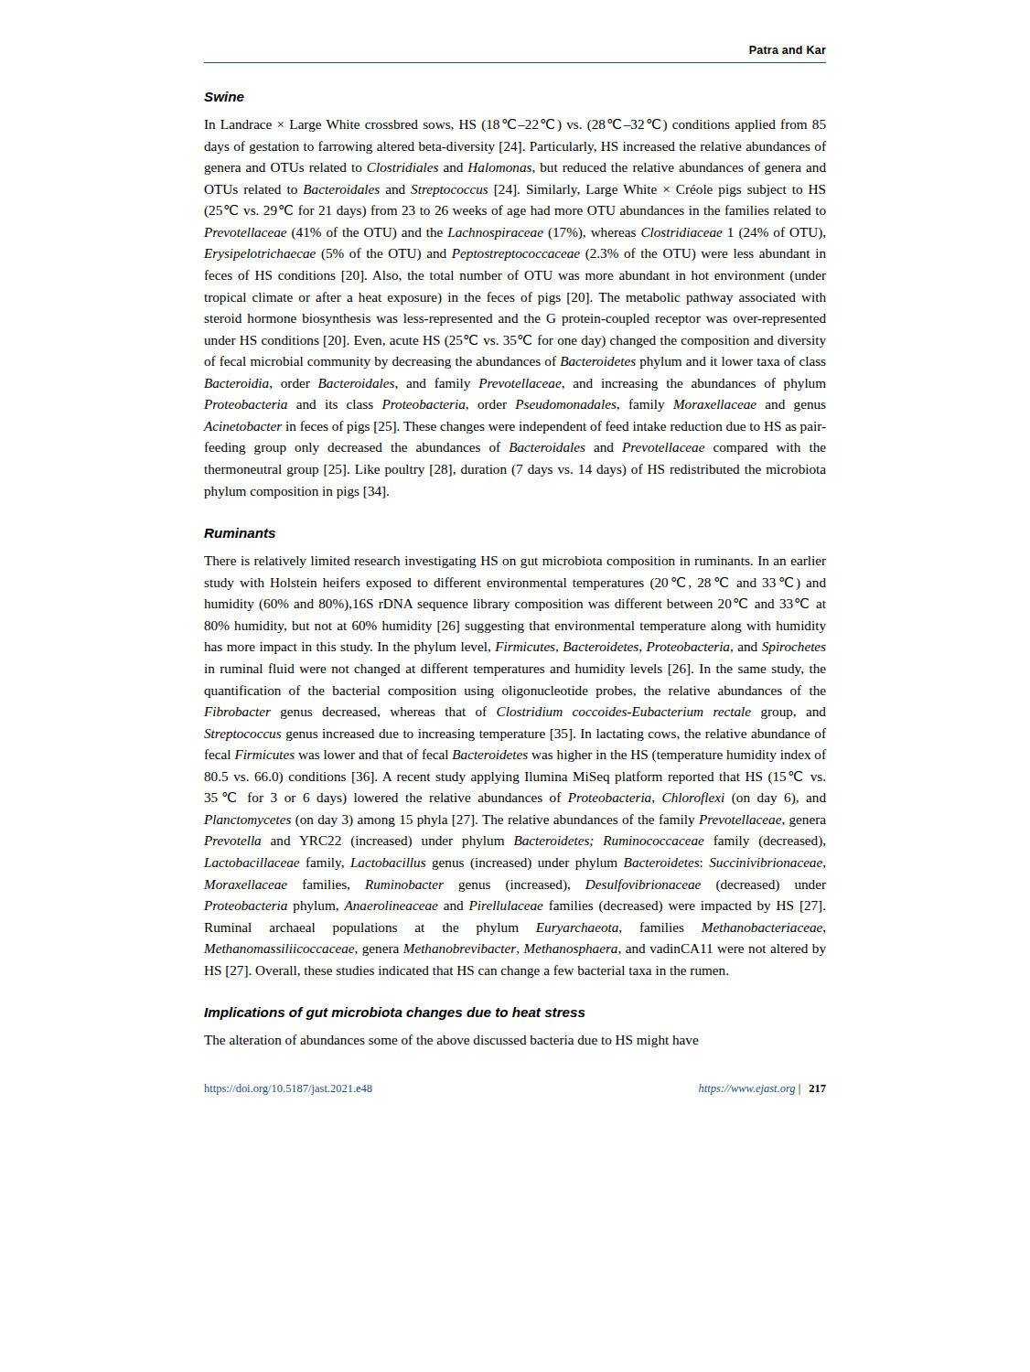Patra and Kar
Swine
In Landrace × Large White crossbred sows, HS (18℃–22℃) vs. (28℃–32℃) conditions applied from 85 days of gestation to farrowing altered beta-diversity [24]. Particularly, HS increased the relative abundances of genera and OTUs related to Clostridiales and Halomonas, but reduced the relative abundances of genera and OTUs related to Bacteroidales and Streptococcus [24]. Similarly, Large White × Créole pigs subject to HS (25℃ vs. 29℃ for 21 days) from 23 to 26 weeks of age had more OTU abundances in the families related to Prevotellaceae (41% of the OTU) and the Lachnospiraceae (17%), whereas Clostridiaceae 1 (24% of OTU), Erysipelotrichaecae (5% of the OTU) and Peptostreptococcaceae (2.3% of the OTU) were less abundant in feces of HS conditions [20]. Also, the total number of OTU was more abundant in hot environment (under tropical climate or after a heat exposure) in the feces of pigs [20]. The metabolic pathway associated with steroid hormone biosynthesis was less-represented and the G protein-coupled receptor was over-represented under HS conditions [20]. Even, acute HS (25℃ vs. 35℃ for one day) changed the composition and diversity of fecal microbial community by decreasing the abundances of Bacteroidetes phylum and it lower taxa of class Bacteroidia, order Bacteroidales, and family Prevotellaceae, and increasing the abundances of phylum Proteobacteria and its class Proteobacteria, order Pseudomonadales, family Moraxellaceae and genus Acinetobacter in feces of pigs [25]. These changes were independent of feed intake reduction due to HS as pair-feeding group only decreased the abundances of Bacteroidales and Prevotellaceae compared with the thermoneutral group [25]. Like poultry [28], duration (7 days vs. 14 days) of HS redistributed the microbiota phylum composition in pigs [34].
Ruminants
There is relatively limited research investigating HS on gut microbiota composition in ruminants. In an earlier study with Holstein heifers exposed to different environmental temperatures (20℃, 28℃ and 33℃) and humidity (60% and 80%),16S rDNA sequence library composition was different between 20℃ and 33℃ at 80% humidity, but not at 60% humidity [26] suggesting that environmental temperature along with humidity has more impact in this study. In the phylum level, Firmicutes, Bacteroidetes, Proteobacteria, and Spirochetes in ruminal fluid were not changed at different temperatures and humidity levels [26]. In the same study, the quantification of the bacterial composition using oligonucleotide probes, the relative abundances of the Fibrobacter genus decreased, whereas that of Clostridium coccoides-Eubacterium rectale group, and Streptococcus genus increased due to increasing temperature [35]. In lactating cows, the relative abundance of fecal Firmicutes was lower and that of fecal Bacteroidetes was higher in the HS (temperature humidity index of 80.5 vs. 66.0) conditions [36]. A recent study applying Ilumina MiSeq platform reported that HS (15℃ vs. 35℃ for 3 or 6 days) lowered the relative abundances of Proteobacteria, Chloroflexi (on day 6), and Planctomycetes (on day 3) among 15 phyla [27]. The relative abundances of the family Prevotellaceae, genera Prevotella and YRC22 (increased) under phylum Bacteroidetes; Ruminococcaceae family (decreased), Lactobacillaceae family, Lactobacillus genus (increased) under phylum Bacteroidetes: Succinivibrionaceae, Moraxellaceae families, Ruminobacter genus (increased), Desulfovibrionaceae (decreased) under Proteobacteria phylum, Anaerolineaceae and Pirellulaceae families (decreased) were impacted by HS [27]. Ruminal archaeal populations at the phylum Euryarchaeota, families Methanobacteriaceae, Methanomassiliicoccaceae, genera Methanobrevibacter, Methanosphaera, and vadinCA11 were not altered by HS [27]. Overall, these studies indicated that HS can change a few bacterial taxa in the rumen.
Implications of gut microbiota changes due to heat stress
The alteration of abundances some of the above discussed bacteria due to HS might have
https://doi.org/10.5187/jast.2021.e48 https://www.ejast.org | 217